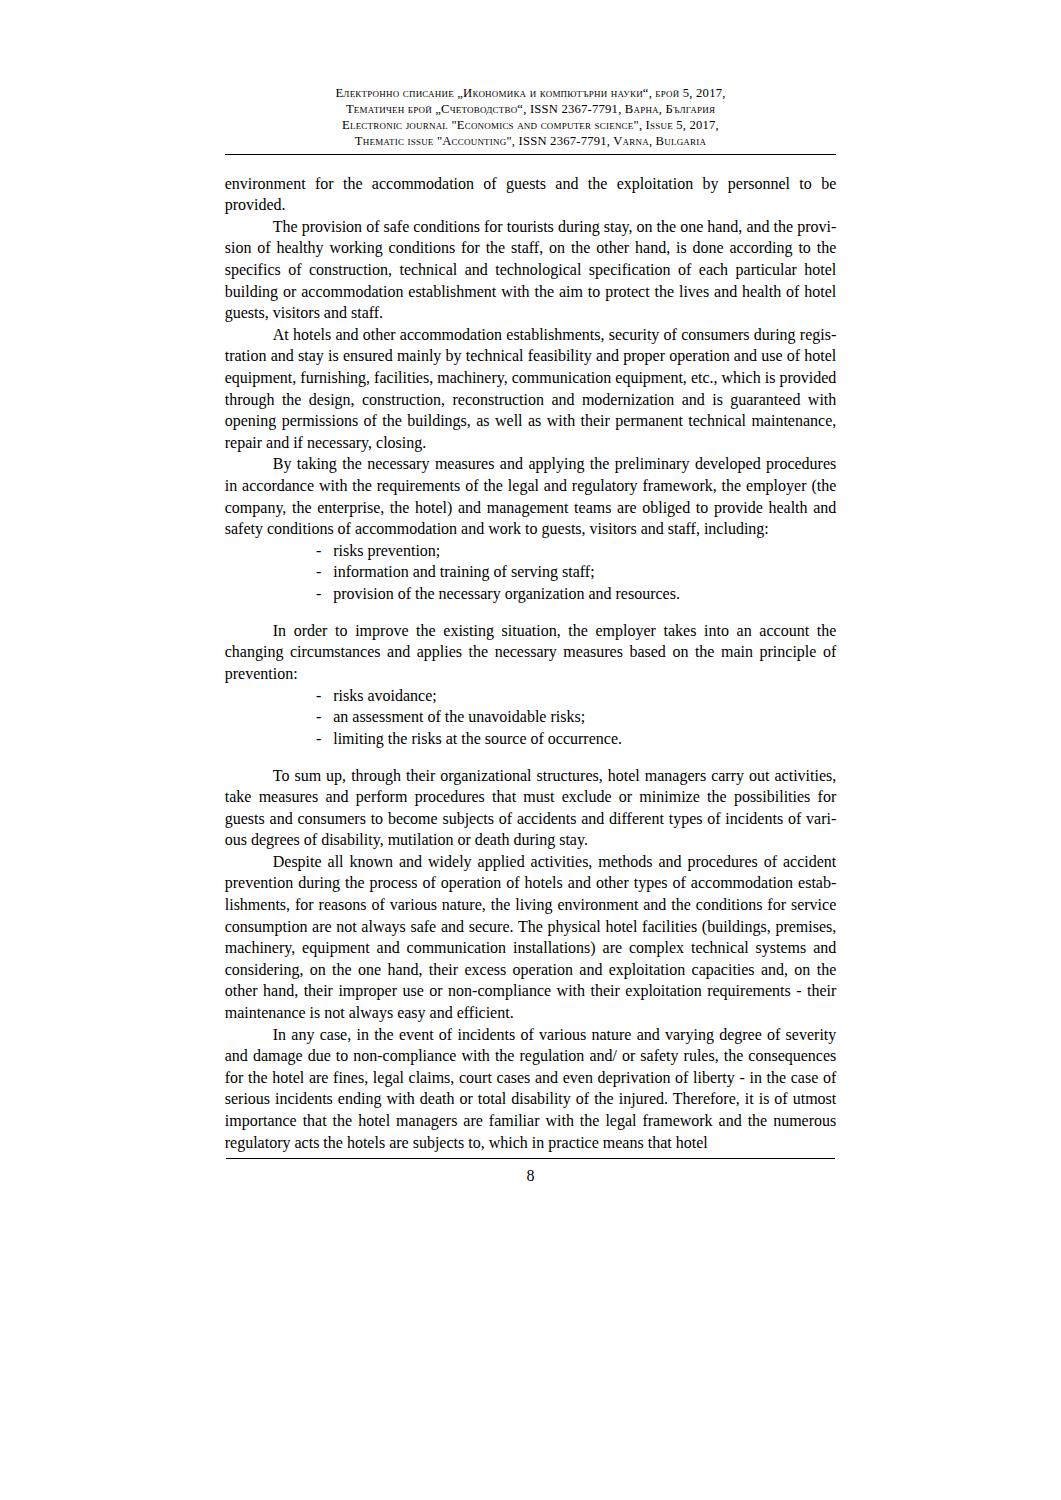Електронно списание „Икономика и компютърни науки“, брой 5, 2017,
Тематичен брой „Счетоводство“, ISSN 2367-7791, Варна, България
Electronic journal "Economics and computer science", Issue 5, 2017,
Thematic issue "Accounting", ISSN 2367-7791, Varna, Bulgaria
environment for the accommodation of guests and the exploitation by personnel to be provided.
The provision of safe conditions for tourists during stay, on the one hand, and the provision of healthy working conditions for the staff, on the other hand, is done according to the specifics of construction, technical and technological specification of each particular hotel building or accommodation establishment with the aim to protect the lives and health of hotel guests, visitors and staff.
At hotels and other accommodation establishments, security of consumers during registration and stay is ensured mainly by technical feasibility and proper operation and use of hotel equipment, furnishing, facilities, machinery, communication equipment, etc., which is provided through the design, construction, reconstruction and modernization and is guaranteed with opening permissions of the buildings, as well as with their permanent technical maintenance, repair and if necessary, closing.
By taking the necessary measures and applying the preliminary developed procedures in accordance with the requirements of the legal and regulatory framework, the employer (the company, the enterprise, the hotel) and management teams are obliged to provide health and safety conditions of accommodation and work to guests, visitors and staff, including:
risks prevention;
information and training of serving staff;
provision of the necessary organization and resources.
In order to improve the existing situation, the employer takes into an account the changing circumstances and applies the necessary measures based on the main principle of prevention:
risks avoidance;
an assessment of the unavoidable risks;
limiting the risks at the source of occurrence.
To sum up, through their organizational structures, hotel managers carry out activities, take measures and perform procedures that must exclude or minimize the possibilities for guests and consumers to become subjects of accidents and different types of incidents of various degrees of disability, mutilation or death during stay.
Despite all known and widely applied activities, methods and procedures of accident prevention during the process of operation of hotels and other types of accommodation establishments, for reasons of various nature, the living environment and the conditions for service consumption are not always safe and secure. The physical hotel facilities (buildings, premises, machinery, equipment and communication installations) are complex technical systems and considering, on the one hand, their excess operation and exploitation capacities and, on the other hand, their improper use or non-compliance with their exploitation requirements - their maintenance is not always easy and efficient.
In any case, in the event of incidents of various nature and varying degree of severity and damage due to non-compliance with the regulation and/ or safety rules, the consequences for the hotel are fines, legal claims, court cases and even deprivation of liberty - in the case of serious incidents ending with death or total disability of the injured. Therefore, it is of utmost importance that the hotel managers are familiar with the legal framework and the numerous regulatory acts the hotels are subjects to, which in practice means that hotel
8